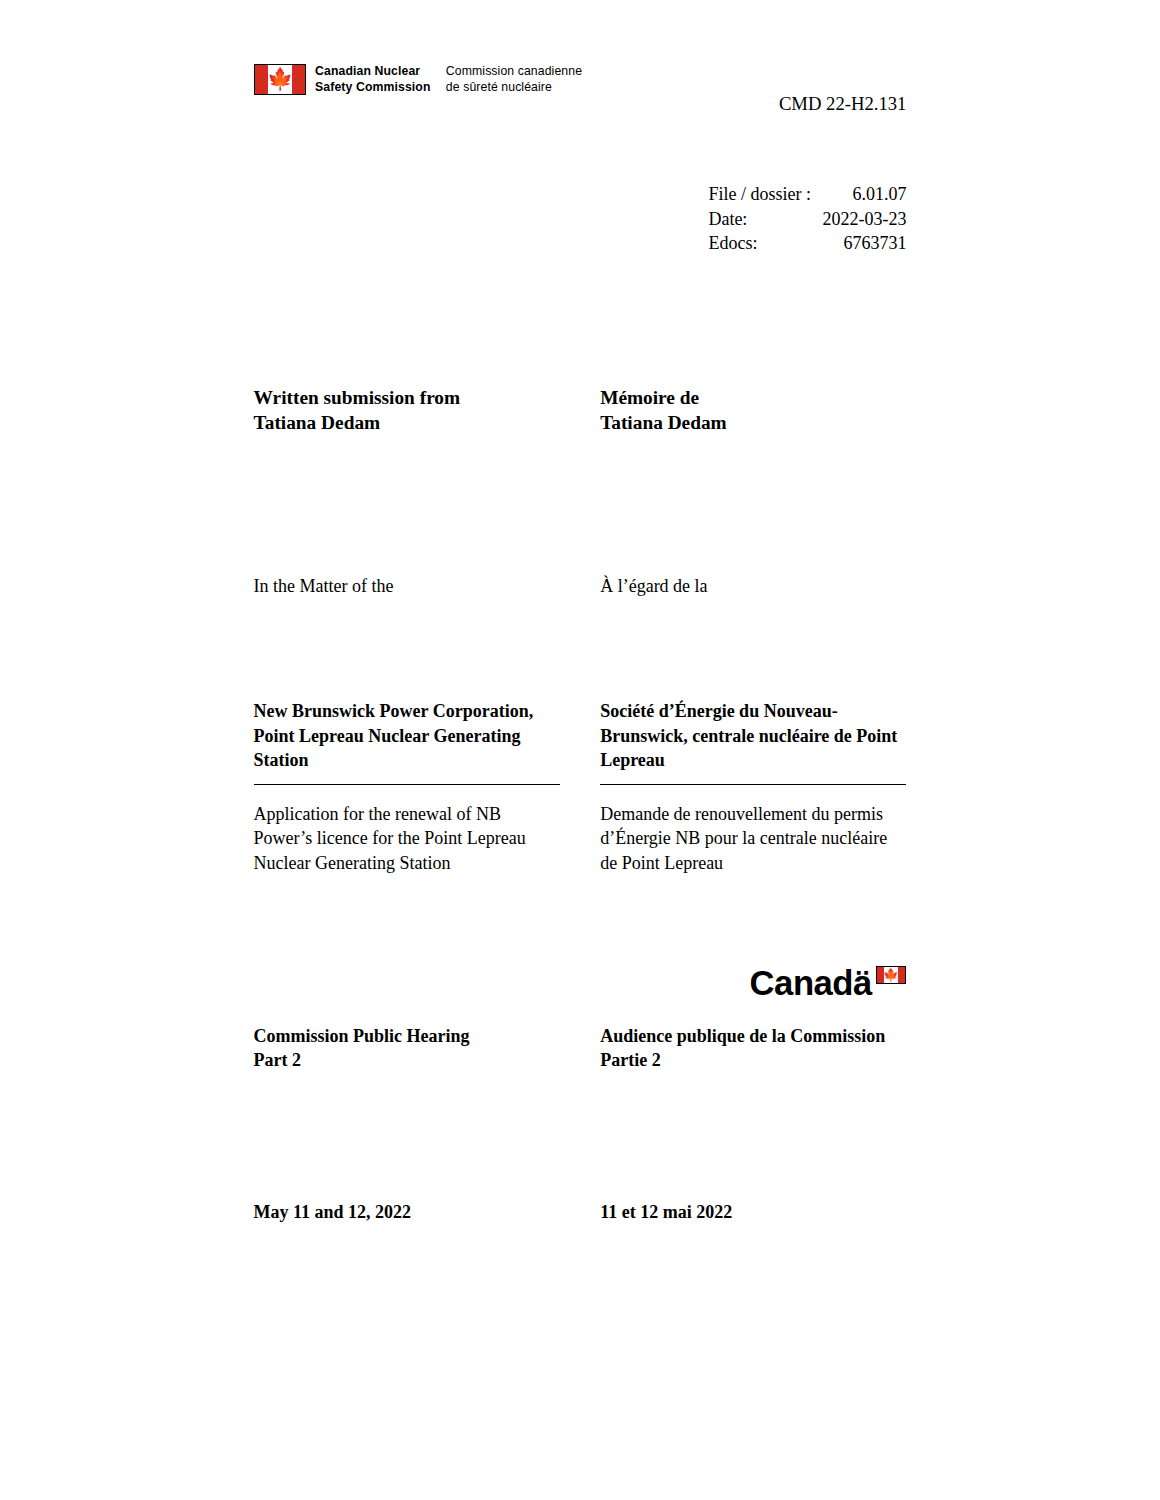🍁
Canadian Nuclear
Safety Commission Commission canadienne
de sûreté nucléaire
CMD 22-H2.131
| File / dossier : | 6.01.07 |
| Date: | 2022-03-23 |
| Edocs: | 6763731 |
Written submission from
Tatiana Dedam
Mémoire de
Tatiana Dedam
In the Matter of the
À l’égard de la
New Brunswick Power Corporation,
Point Lepreau Nuclear Generating Station
Application for the renewal of NB Power’s licence for the Point Lepreau Nuclear Generating Station
Société d’Énergie du Nouveau-Brunswick, centrale nucléaire de Point Lepreau
Demande de renouvellement du permis d’Énergie NB pour la centrale nucléaire de Point Lepreau
Commission Public Hearing
Part 2
Audience publique de la Commission
Partie 2
May 11 and 12, 2022
11 et 12 mai 2022
Canad ä
🍁